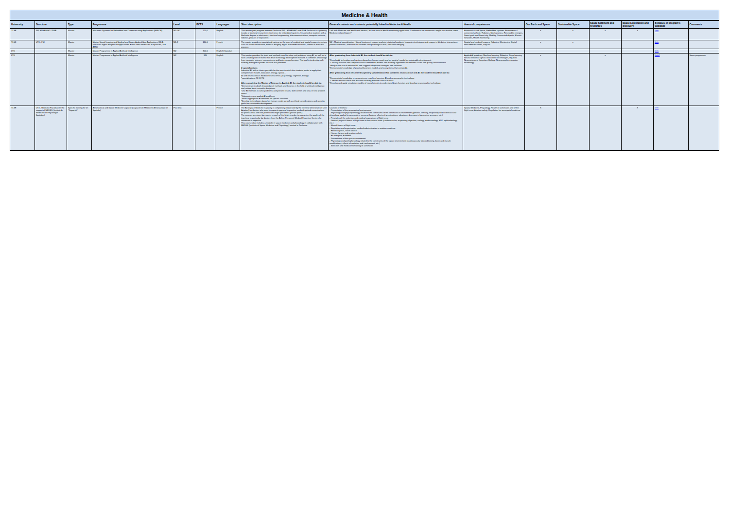Medicine & Health
| University | Structure | Type | Programme | Level | ECTS | Languages | Short description | General contents and contents potentially linked to Medecine & Health | Areas of competences | Our Earth and Space | Sustainable Space | Space Settlment and resources | Space Exploration and discovery | Syllabus or program's webpage | Comments |
| --- | --- | --- | --- | --- | --- | --- | --- | --- | --- | --- | --- | --- | --- | --- | --- |
| TLSE | INP-ENSEEIHT / INSA | Master | Electronic Systems for Embedded and Communicating Applications (ESECA) | M1+M2 | 120,0 | English | This master joint program between Toulouse INP - ENSEEIHT and INSA Toulouse is a gateway to jobs or doctoral research in electronics for embedded systems. It is aimed at students with a Bachelor degree in electronics, electrical engineering, telecommunications, computer science, robotics, physics or equivalent. | Link with Medicine and Health not obvious, but can train to Health monitoring application. Conferences on aeronautics might also involve some Medicine related topics? | Aeronautics and Space, Embedded systems, Autonomous / connected vehicle, Robotics, Mechatronics, Renewable energies, Smart grids and Smart city, Mobility, Connected objects, Electric networks, Health monitoring | x | x | x | x | Link | |
| TLSE | UT3 - FSI | Master | Master Signal Imaging and Medical and Space Audio-Video Applications (EEA - Parcours Signal Imagerie et Applications Audio-vidéo Médicales et Spatiales, SIA-AMS) | M1-2 | 120,0 | French | The master provides a specialized training on the uses of medical and spatial images in sectors such as: earth observation, medical imagery, digital telecommunications, control of industrial process. | M2 - Medical specialisation : Signal treatment, images analysis, statistical analysis, Imageries techniques and images in Medicine, interactions photons/electrons, extraction of anatomic and pathological data, functional imaging. | Spatial and medical Imagery, Robotics, Electornics, Digital telecommunications, Physics | x | x | | | Link | |
| LTU | | Master | Master Programme in Applied Artificial Intelligence | M2 | 300,0 | English/ Swedish | | | | | | | | Link | |
| LTU | | Master | Master Programme in Applied Artificial Intelligence | M2 | 120 | English | This master provides the tools and methods used to solve real problems using AI, as well as to take a leading role in teams that drive technology development forward. It combines knowledge from computer science, neuroscience and brain comprehension. The goal is to develop self-learning intelligent systems to solve real problems. 2 specializations: Industrial AI: with a choice possible for the area in which the students prefer to apply their competences: health, education, energy, spatial... AI and neuroscience: medical neuroscience, psychology, cognition, biology *specialization= 75 ECTS After completing the Master of Science in Applied AI, the student should be able to: *Demonstrate in-depth knowledge of methods and theories in the field of artificial intelligence and related basic scientific disciplines. *Use AI methods to solve problems and present results, both written and oral, in new problem cases. *Categorize new applied AI problems. *Select appropriate AI methods for specific solutions. *Develop technologies based on human needs as well as ethical considerations and society's goals for sustainable development. | After graduating from Industrial AI, the student should be able to: *Develop AI technology and systems based on human needs and on society's goals for sustainable development. *Critically evaluate and compare various different AI models and learning algorithms for different issues and quality characteristics. *Analyze the use of industrial AI and suggest adaptation strategies and solutions. *Demonstrate knowledge of practical business models and ecosystems that contain AI. After graduating from this interdisciplinary specialization that combines neuroscience and AI, the student should be able to: *Demonstrate knowledge in neuroscience, machine learning, AI and neuromorphic technology. *Combine neuroscience with machine learning methods and vice versa. *Develop and apply simulation models of neural circuits to understand brain function and develop neuromorphic technology. | Applied AI problems, Machine learning, Robotics, Deep learning, Neural networks signals and control technologies, Big data Neurosciences, Cognition, Biology, Neuromorphic computer technology | x | | x | | Link2 | Same programme |
| TLSE | UT3 - Medicine Faculty with the support of MEDES (Institut de Médecine et Physiologie Spatiales) | Specific training for Dr. "Capacité". | Aeronautical and Space Medicine Capacity (Capacité de Médecine Aéronautique et Spatiale) | Post Doc | | French | The Aerospace Medicine Capacity is compulsory (requested by the General Directorate of Civil Aviation) for doctors who want to request approval to practice medical aptitude examinations for professional and non-professional flight personnel (private pilots). The courses are given by experts in each of the fields in order to guarantee the quality of the teaching, in particular by doctors from the Airline Personnel Medical Expertise Centers for aeronautical expertise. This course also includes a module in space medicine and physiology in collaboration with MEDES (Institute of Space Medicine and Physiology) located in Toulouse. | Courses or themes: - Presentation of the aeronautical environment - Physiology and physiopathology related to the constraints of the aeronautical environment (general, sensory, respiratory and cardiovascular physiology applied to aeronautics; sensory illusions, effects of accelerations, vibrations, decrease in barometric pressure, etc.) - Principles of the selection and medical supervision of flight crew - General physical fitness of flight crew in the various fields (cardiovascular, respiratory, digestive, urology, endocrinology, ENT, ophthalmology, etc.) - Mental fitness of flight crew - Regulation and organization medical-administrative in aviation medicine - Health aspects, travel advice - Human factors and aviation safety - Air transport, EVASAN - Presentation of the space environment - Physiology and pathophysiology related to the constraints of the space environment (cardiovascular deconditioning, bone and muscle modifications, effects of radiation and confinement, etc.) - Selection and medical monitoring of astronauts - | Spatial Medicine, Physiology, Health of astronauts and of the flight crew, Aviation safety, Regulation for aerospatial medicine | X | | | X | Link | |